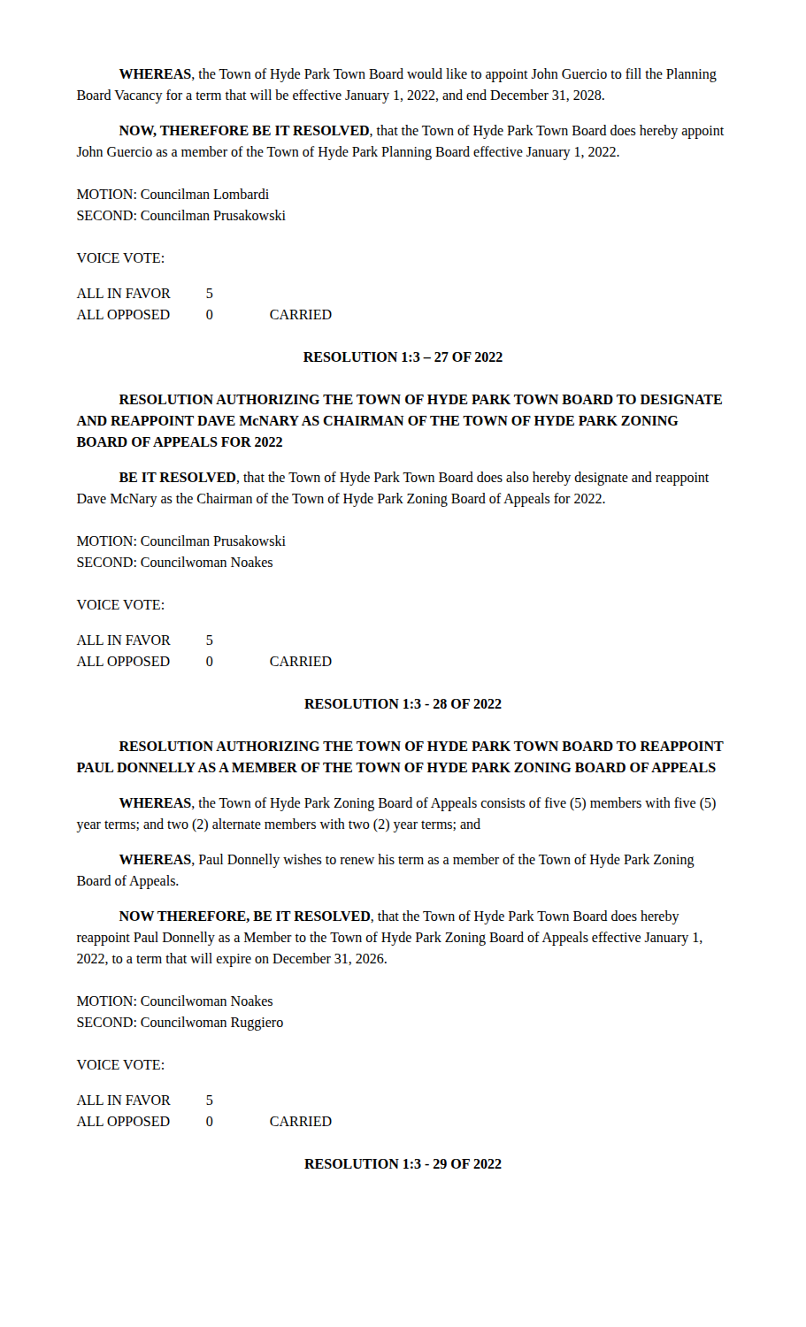WHEREAS, the Town of Hyde Park Town Board would like to appoint John Guercio to fill the Planning Board Vacancy for a term that will be effective January 1, 2022, and end December 31, 2028.
NOW, THEREFORE BE IT RESOLVED, that the Town of Hyde Park Town Board does hereby appoint John Guercio as a member of the Town of Hyde Park Planning Board effective January 1, 2022.
MOTION: Councilman Lombardi
SECOND: Councilman Prusakowski
VOICE VOTE:
| ALL IN FAVOR | 5 | |
| ALL OPPOSED | 0 | CARRIED |
RESOLUTION 1:3 – 27 OF 2022
RESOLUTION AUTHORIZING THE TOWN OF HYDE PARK TOWN BOARD TO DESIGNATE AND REAPPOINT DAVE McNARY AS CHAIRMAN OF THE TOWN OF HYDE PARK ZONING BOARD OF APPEALS FOR 2022
BE IT RESOLVED, that the Town of Hyde Park Town Board does also hereby designate and reappoint Dave McNary as the Chairman of the Town of Hyde Park Zoning Board of Appeals for 2022.
MOTION: Councilman Prusakowski
SECOND: Councilwoman Noakes
VOICE VOTE:
| ALL IN FAVOR | 5 | |
| ALL OPPOSED | 0 | CARRIED |
RESOLUTION 1:3 - 28 OF 2022
RESOLUTION AUTHORIZING THE TOWN OF HYDE PARK TOWN BOARD TO REAPPOINT PAUL DONNELLY AS A MEMBER OF THE TOWN OF HYDE PARK ZONING BOARD OF APPEALS
WHEREAS, the Town of Hyde Park Zoning Board of Appeals consists of five (5) members with five (5) year terms; and two (2) alternate members with two (2) year terms; and
WHEREAS, Paul Donnelly wishes to renew his term as a member of the Town of Hyde Park Zoning Board of Appeals.
NOW THEREFORE, BE IT RESOLVED, that the Town of Hyde Park Town Board does hereby reappoint Paul Donnelly as a Member to the Town of Hyde Park Zoning Board of Appeals effective January 1, 2022, to a term that will expire on December 31, 2026.
MOTION: Councilwoman Noakes
SECOND: Councilwoman Ruggiero
VOICE VOTE:
| ALL IN FAVOR | 5 | |
| ALL OPPOSED | 0 | CARRIED |
RESOLUTION 1:3 - 29 OF 2022